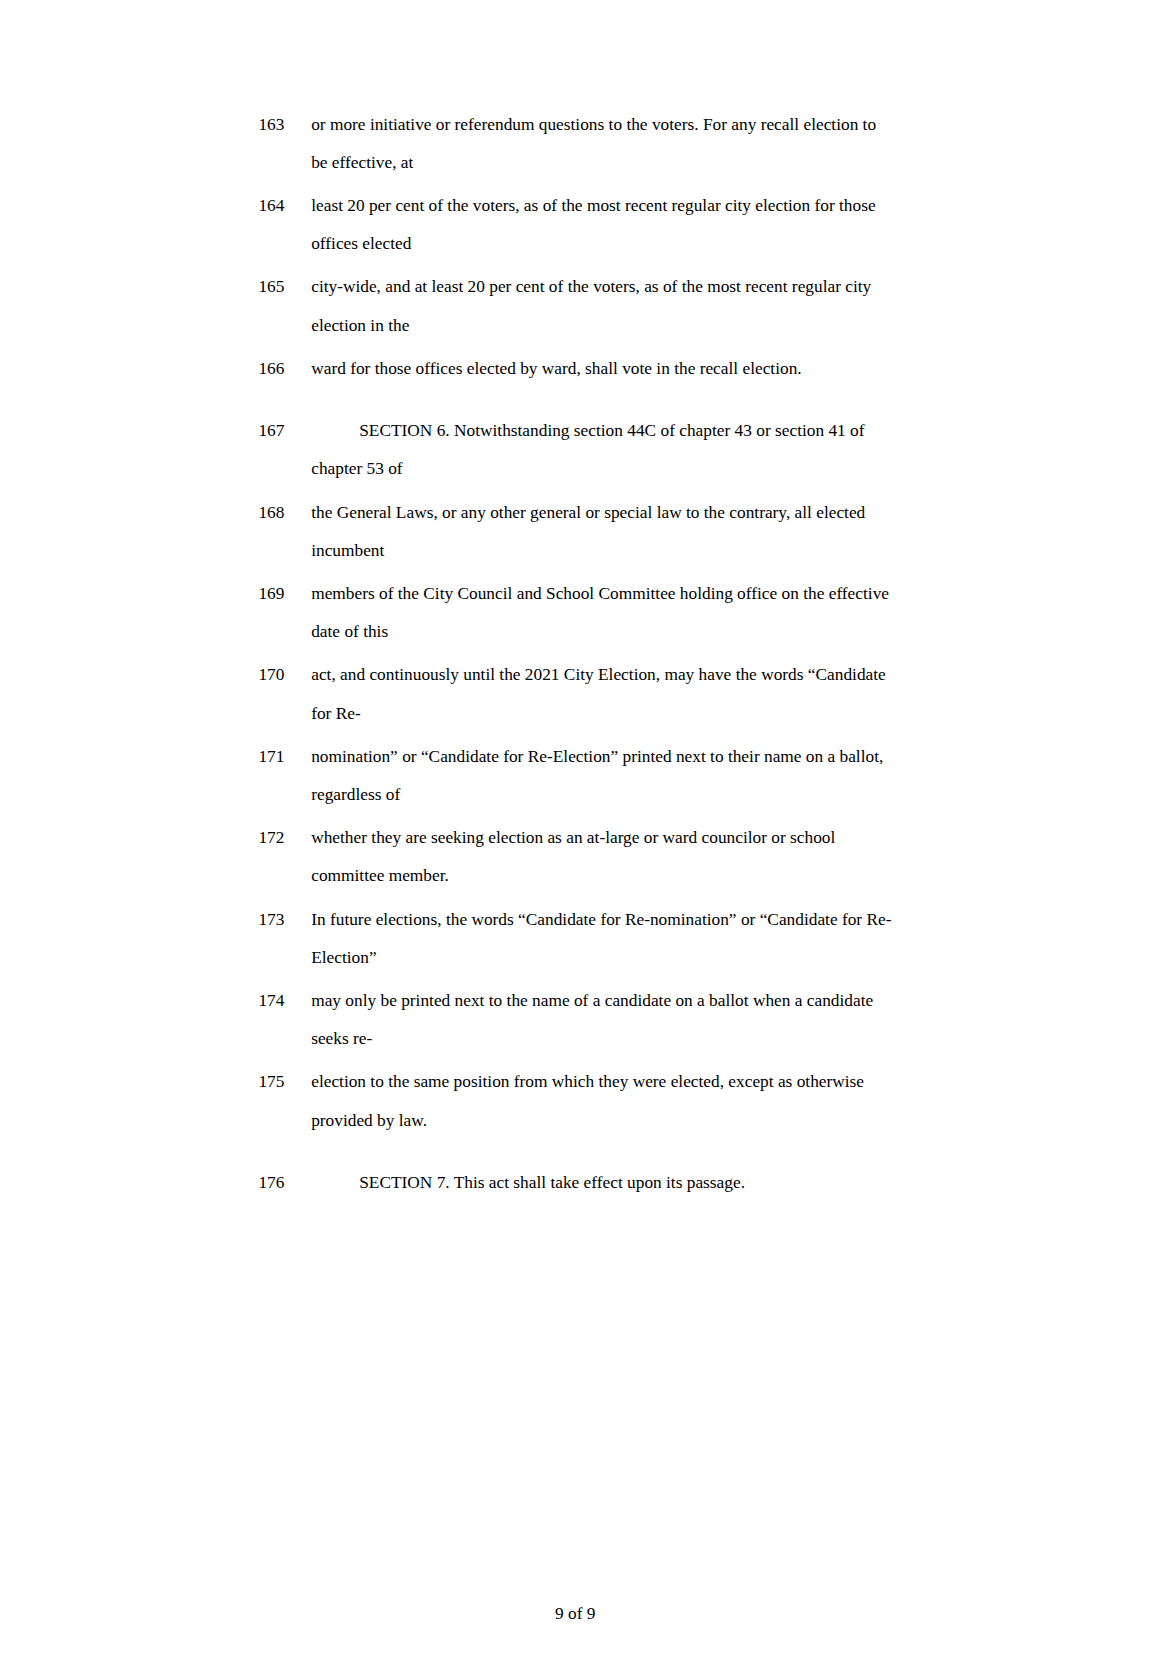163
or more initiative or referendum questions to the voters. For any recall election to be effective, at
164
least 20 per cent of the voters, as of the most recent regular city election for those offices elected
165
city-wide, and at least 20 per cent of the voters, as of the most recent regular city election in the
166
ward for those offices elected by ward, shall vote in the recall election.
167
SECTION 6. Notwithstanding section 44C of chapter 43 or section 41 of chapter 53 of
168
the General Laws, or any other general or special law to the contrary, all elected incumbent
169
members of the City Council and School Committee holding office on the effective date of this
170
act, and continuously until the 2021 City Election, may have the words “Candidate for Re-
171
nomination” or “Candidate for Re-Election” printed next to their name on a ballot, regardless of
172
whether they are seeking election as an at-large or ward councilor or school committee member.
173
In future elections, the words “Candidate for Re-nomination” or “Candidate for Re-Election”
174
may only be printed next to the name of a candidate on a ballot when a candidate seeks re-
175
election to the same position from which they were elected, except as otherwise provided by law.
176
SECTION 7. This act shall take effect upon its passage.
9 of 9